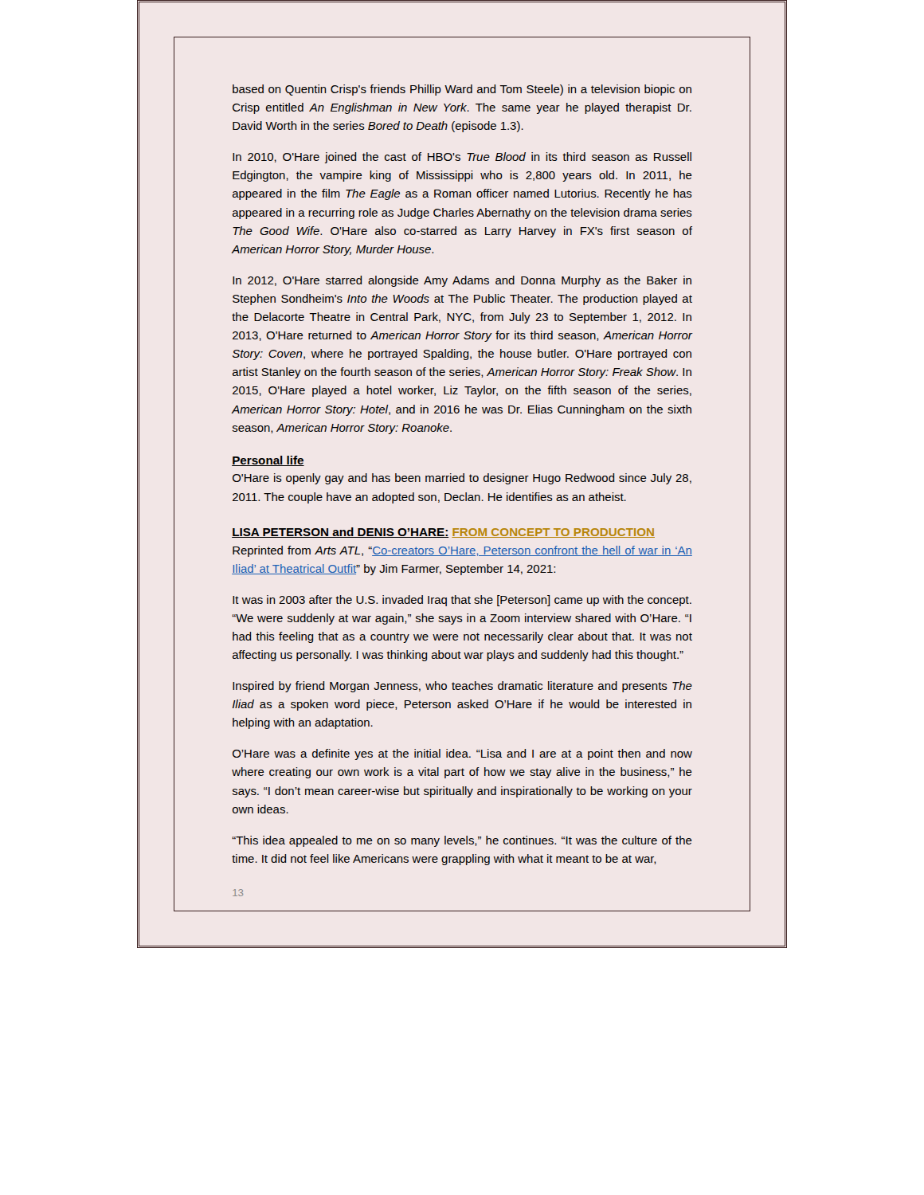based on Quentin Crisp's friends Phillip Ward and Tom Steele) in a television biopic on Crisp entitled An Englishman in New York. The same year he played therapist Dr. David Worth in the series Bored to Death (episode 1.3).
In 2010, O'Hare joined the cast of HBO's True Blood in its third season as Russell Edgington, the vampire king of Mississippi who is 2,800 years old. In 2011, he appeared in the film The Eagle as a Roman officer named Lutorius. Recently he has appeared in a recurring role as Judge Charles Abernathy on the television drama series The Good Wife. O'Hare also co-starred as Larry Harvey in FX's first season of American Horror Story, Murder House.
In 2012, O'Hare starred alongside Amy Adams and Donna Murphy as the Baker in Stephen Sondheim's Into the Woods at The Public Theater. The production played at the Delacorte Theatre in Central Park, NYC, from July 23 to September 1, 2012. In 2013, O'Hare returned to American Horror Story for its third season, American Horror Story: Coven, where he portrayed Spalding, the house butler. O'Hare portrayed con artist Stanley on the fourth season of the series, American Horror Story: Freak Show. In 2015, O'Hare played a hotel worker, Liz Taylor, on the fifth season of the series, American Horror Story: Hotel, and in 2016 he was Dr. Elias Cunningham on the sixth season, American Horror Story: Roanoke.
Personal life
O'Hare is openly gay and has been married to designer Hugo Redwood since July 28, 2011. The couple have an adopted son, Declan. He identifies as an atheist.
LISA PETERSON and DENIS O’HARE: FROM CONCEPT TO PRODUCTION
Reprinted from Arts ATL, “Co-creators O’Hare, Peterson confront the hell of war in ‘An Iliad’ at Theatrical Outfit” by Jim Farmer, September 14, 2021:
It was in 2003 after the U.S. invaded Iraq that she [Peterson] came up with the concept. “We were suddenly at war again,” she says in a Zoom interview shared with O’Hare. “I had this feeling that as a country we were not necessarily clear about that. It was not affecting us personally. I was thinking about war plays and suddenly had this thought.”
Inspired by friend Morgan Jenness, who teaches dramatic literature and presents The Iliad as a spoken word piece, Peterson asked O’Hare if he would be interested in helping with an adaptation.
O’Hare was a definite yes at the initial idea. “Lisa and I are at a point then and now where creating our own work is a vital part of how we stay alive in the business,” he says. “I don’t mean career-wise but spiritually and inspirationally to be working on your own ideas.
“This idea appealed to me on so many levels,” he continues. “It was the culture of the time. It did not feel like Americans were grappling with what it meant to be at war,
13